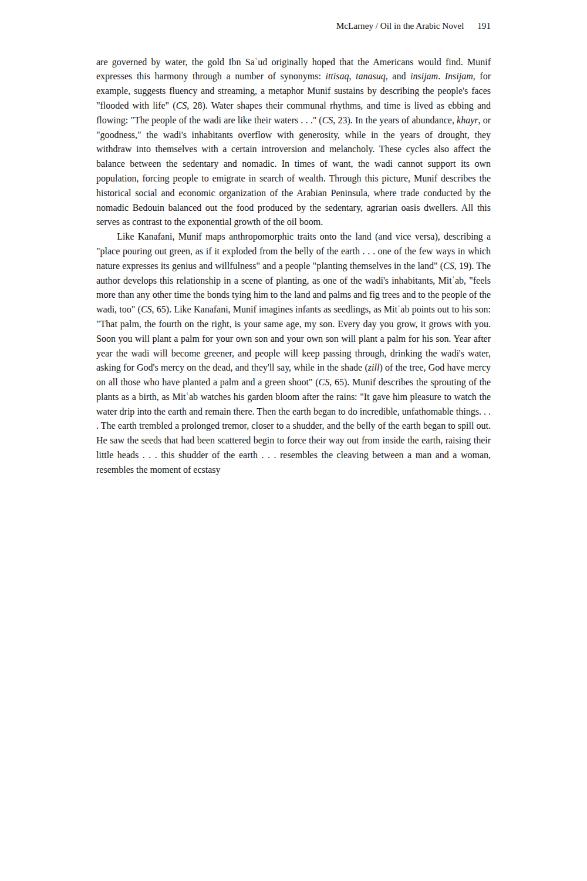McLarney / Oil in the Arabic Novel191
are governed by water, the gold Ibn Saʿud originally hoped that the Americans would find. Munif expresses this harmony through a number of synonyms: ittisaq, tanasuq, and insijam. Insijam, for example, suggests fluency and streaming, a metaphor Munif sustains by describing the people's faces "flooded with life" (CS, 28). Water shapes their communal rhythms, and time is lived as ebbing and flowing: "The people of the wadi are like their waters . . ." (CS, 23). In the years of abundance, khayr, or "goodness," the wadi's inhabitants overflow with generosity, while in the years of drought, they withdraw into themselves with a certain introversion and melancholy. These cycles also affect the balance between the sedentary and nomadic. In times of want, the wadi cannot support its own population, forcing people to emigrate in search of wealth. Through this picture, Munif describes the historical social and economic organization of the Arabian Peninsula, where trade conducted by the nomadic Bedouin balanced out the food produced by the sedentary, agrarian oasis dwellers. All this serves as contrast to the exponential growth of the oil boom.
Like Kanafani, Munif maps anthropomorphic traits onto the land (and vice versa), describing a "place pouring out green, as if it exploded from the belly of the earth . . . one of the few ways in which nature expresses its genius and willfulness" and a people "planting themselves in the land" (CS, 19). The author develops this relationship in a scene of planting, as one of the wadi's inhabitants, Mitʿab, "feels more than any other time the bonds tying him to the land and palms and fig trees and to the people of the wadi, too" (CS, 65). Like Kanafani, Munif imagines infants as seedlings, as Mitʿab points out to his son: "That palm, the fourth on the right, is your same age, my son. Every day you grow, it grows with you. Soon you will plant a palm for your own son and your own son will plant a palm for his son. Year after year the wadi will become greener, and people will keep passing through, drinking the wadi's water, asking for God's mercy on the dead, and they'll say, while in the shade (zill) of the tree, God have mercy on all those who have planted a palm and a green shoot" (CS, 65). Munif describes the sprouting of the plants as a birth, as Mitʿab watches his garden bloom after the rains: "It gave him pleasure to watch the water drip into the earth and remain there. Then the earth began to do incredible, unfathomable things. . . . The earth trembled a prolonged tremor, closer to a shudder, and the belly of the earth began to spill out. He saw the seeds that had been scattered begin to force their way out from inside the earth, raising their little heads . . . this shudder of the earth . . . resembles the cleaving between a man and a woman, resembles the moment of ecstasy